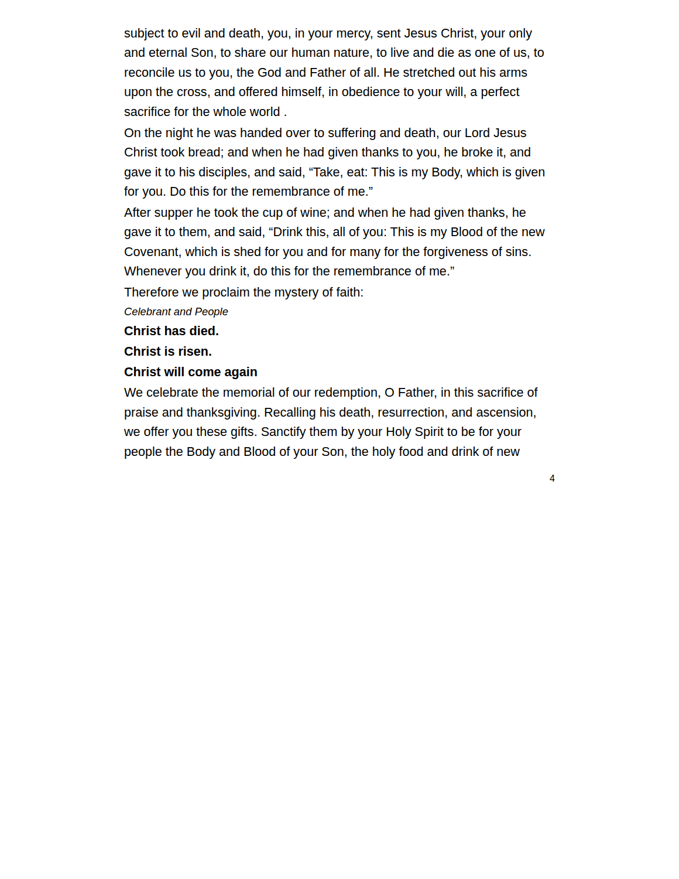subject to evil and death, you, in your mercy, sent Jesus Christ, your only and eternal Son, to share our human nature, to live and die as one of us, to reconcile us to you, the God and Father of all. He stretched out his arms upon the cross, and offered himself, in obedience to your will, a perfect sacrifice for the whole world .
On the night he was handed over to suffering and death, our Lord Jesus Christ took bread; and when he had given thanks to you, he broke it, and gave it to his disciples, and said, “Take, eat: This is my Body, which is given for you. Do this for the remembrance of me.”
After supper he took the cup of wine; and when he had given thanks, he gave it to them, and said, “Drink this, all of you: This is my Blood of the new Covenant, which is shed for you and for many for the forgiveness of sins. Whenever you drink it, do this for the remembrance of me.”
Therefore we proclaim the mystery of faith:
Celebrant and People
Christ has died.
Christ is risen.
Christ will come again
We celebrate the memorial of our redemption, O Father, in this sacrifice of praise and thanksgiving. Recalling his death, resurrection, and ascension, we offer you these gifts. Sanctify them by your Holy Spirit to be for your people the Body and Blood of your Son, the holy food and drink of new
4